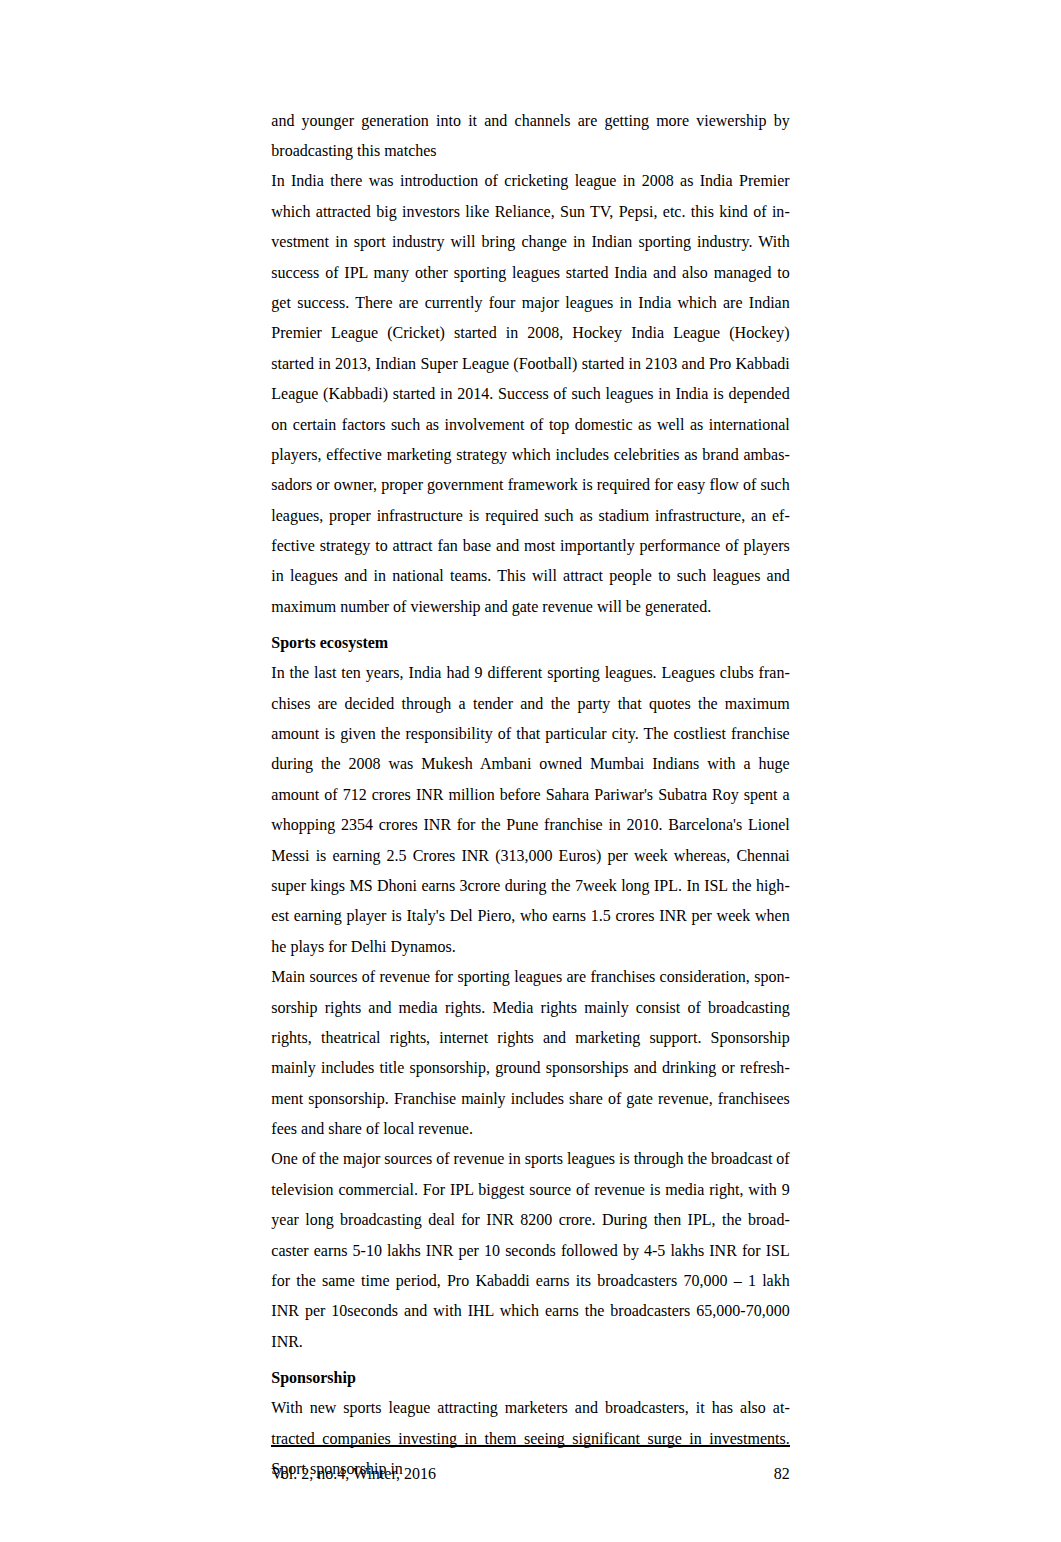and younger generation into it and channels are getting more viewership by broadcasting this matches
In India there was introduction of cricketing league in 2008 as India Premier which attracted big investors like Reliance, Sun TV, Pepsi, etc. this kind of investment in sport industry will bring change in Indian sporting industry. With success of IPL many other sporting leagues started India and also managed to get success. There are currently four major leagues in India which are Indian Premier League (Cricket) started in 2008, Hockey India League (Hockey) started in 2013, Indian Super League (Football) started in 2103 and Pro Kabbadi League (Kabbadi) started in 2014. Success of such leagues in India is depended on certain factors such as involvement of top domestic as well as international players, effective marketing strategy which includes celebrities as brand ambassadors or owner, proper government framework is required for easy flow of such leagues, proper infrastructure is required such as stadium infrastructure, an effective strategy to attract fan base and most importantly performance of players in leagues and in national teams. This will attract people to such leagues and maximum number of viewership and gate revenue will be generated.
Sports ecosystem
In the last ten years, India had 9 different sporting leagues. Leagues clubs franchises are decided through a tender and the party that quotes the maximum amount is given the responsibility of that particular city. The costliest franchise during the 2008 was Mukesh Ambani owned Mumbai Indians with a huge amount of 712 crores INR million before Sahara Pariwar's Subatra Roy spent a whopping 2354 crores INR for the Pune franchise in 2010. Barcelona's Lionel Messi is earning 2.5 Crores INR (313,000 Euros) per week whereas, Chennai super kings MS Dhoni earns 3crore during the 7week long IPL. In ISL the highest earning player is Italy's Del Piero, who earns 1.5 crores INR per week when he plays for Delhi Dynamos.
Main sources of revenue for sporting leagues are franchises consideration, sponsorship rights and media rights. Media rights mainly consist of broadcasting rights, theatrical rights, internet rights and marketing support. Sponsorship mainly includes title sponsorship, ground sponsorships and drinking or refreshment sponsorship. Franchise mainly includes share of gate revenue, franchisees fees and share of local revenue.
One of the major sources of revenue in sports leagues is through the broadcast of television commercial. For IPL biggest source of revenue is media right, with 9 year long broadcasting deal for INR 8200 crore. During then IPL, the broadcaster earns 5-10 lakhs INR per 10 seconds followed by 4-5 lakhs INR for ISL for the same time period, Pro Kabaddi earns its broadcasters 70,000 – 1 lakh INR per 10seconds and with IHL which earns the broadcasters 65,000-70,000 INR.
Sponsorship
With new sports league attracting marketers and broadcasters, it has also attracted companies investing in them seeing significant surge in investments. Sport sponsorship in
Vol. 2, no.4, Winter, 2016 82